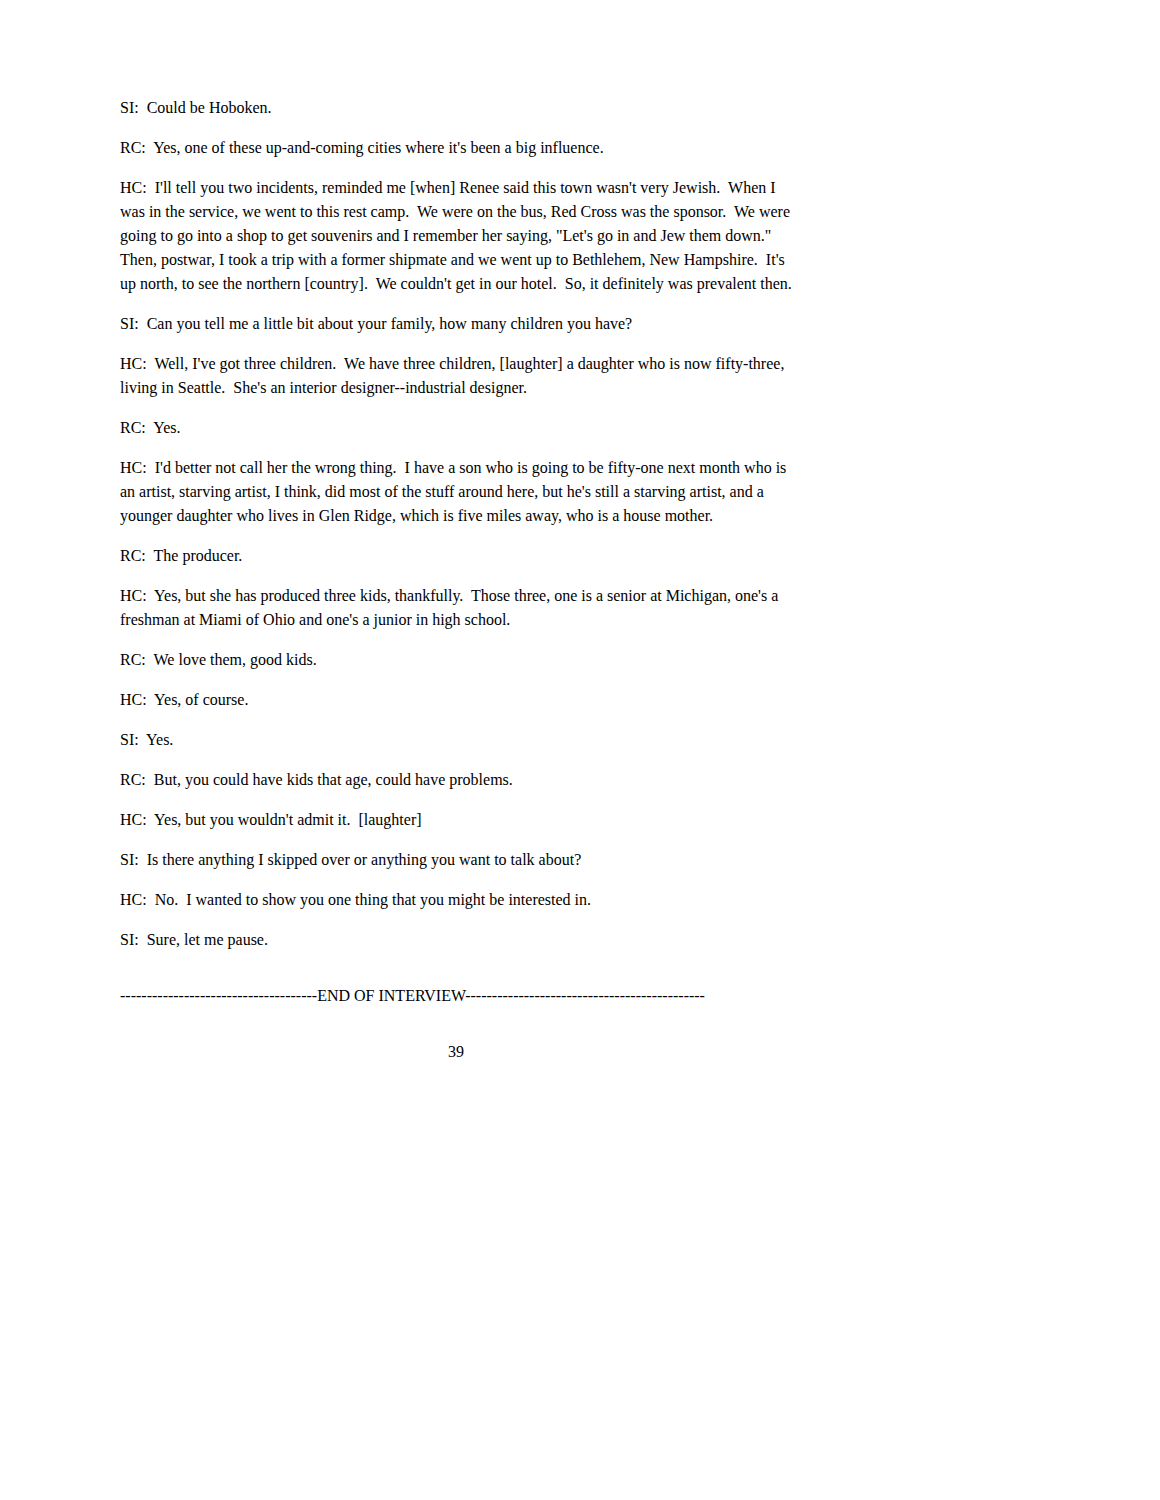SI: Could be Hoboken.
RC: Yes, one of these up-and-coming cities where it's been a big influence.
HC: I'll tell you two incidents, reminded me [when] Renee said this town wasn't very Jewish. When I was in the service, we went to this rest camp. We were on the bus, Red Cross was the sponsor. We were going to go into a shop to get souvenirs and I remember her saying, "Let's go in and Jew them down." Then, postwar, I took a trip with a former shipmate and we went up to Bethlehem, New Hampshire. It's up north, to see the northern [country]. We couldn't get in our hotel. So, it definitely was prevalent then.
SI: Can you tell me a little bit about your family, how many children you have?
HC: Well, I've got three children. We have three children, [laughter] a daughter who is now fifty-three, living in Seattle. She's an interior designer--industrial designer.
RC: Yes.
HC: I'd better not call her the wrong thing. I have a son who is going to be fifty-one next month who is an artist, starving artist, I think, did most of the stuff around here, but he's still a starving artist, and a younger daughter who lives in Glen Ridge, which is five miles away, who is a house mother.
RC: The producer.
HC: Yes, but she has produced three kids, thankfully. Those three, one is a senior at Michigan, one's a freshman at Miami of Ohio and one's a junior in high school.
RC: We love them, good kids.
HC: Yes, of course.
SI: Yes.
RC: But, you could have kids that age, could have problems.
HC: Yes, but you wouldn't admit it. [laughter]
SI: Is there anything I skipped over or anything you want to talk about?
HC: No. I wanted to show you one thing that you might be interested in.
SI: Sure, let me pause.
-------------------------------------END OF INTERVIEW---------------------------------------------
39